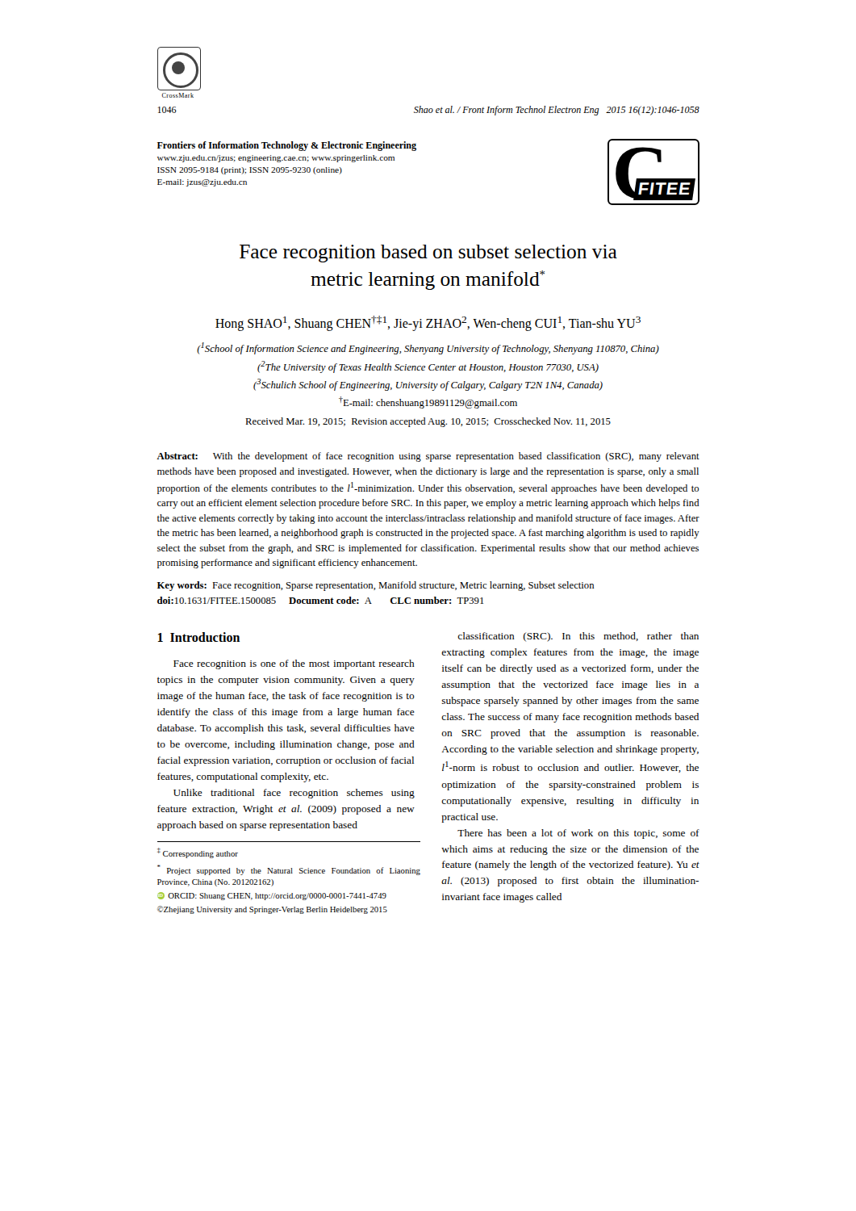CrossMark
1046 Shao et al. / Front Inform Technol Electron Eng 2015 16(12):1046-1058
Frontiers of Information Technology & Electronic Engineering
www.zju.edu.cn/jzus; engineering.cae.cn; www.springerlink.com
ISSN 2095-9184 (print); ISSN 2095-9230 (online)
E-mail: jzus@zju.edu.cn
C FITEE
Face recognition based on subset selection via
metric learning on manifold*
Hong SHAO1, Shuang CHEN†‡1, Jie-yi ZHAO2, Wen-cheng CUI1, Tian-shu YU3
(1School of Information Science and Engineering, Shenyang University of Technology, Shenyang 110870, China)
(2The University of Texas Health Science Center at Houston, Houston 77030, USA)
(3Schulich School of Engineering, University of Calgary, Calgary T2N 1N4, Canada)
†E-mail: chenshuang19891129@gmail.com
Received Mar. 19, 2015; Revision accepted Aug. 10, 2015; Crosschecked Nov. 11, 2015
Abstract: With the development of face recognition using sparse representation based classification (SRC), many relevant methods have been proposed and investigated. However, when the dictionary is large and the representation is sparse, only a small proportion of the elements contributes to the l1-minimization. Under this observation, several approaches have been developed to carry out an efficient element selection procedure before SRC. In this paper, we employ a metric learning approach which helps find the active elements correctly by taking into account the interclass/intraclass relationship and manifold structure of face images. After the metric has been learned, a neighborhood graph is constructed in the projected space. A fast marching algorithm is used to rapidly select the subset from the graph, and SRC is implemented for classification. Experimental results show that our method achieves promising performance and significant efficiency enhancement.
Key words: Face recognition, Sparse representation, Manifold structure, Metric learning, Subset selection
doi: 10.1631/FITEE.1500085 Document code: A CLC number: TP391
1 Introduction
Face recognition is one of the most important research topics in the computer vision community. Given a query image of the human face, the task of face recognition is to identify the class of this image from a large human face database. To accomplish this task, several difficulties have to be overcome, including illumination change, pose and facial expression variation, corruption or occlusion of facial features, computational complexity, etc.
Unlike traditional face recognition schemes using feature extraction, Wright et al. (2009) proposed a new approach based on sparse representation based
‡ Corresponding author
* Project supported by the Natural Science Foundation of Liaoning Province, China (No. 201202162)
ORCID: Shuang CHEN, http://orcid.org/0000-0001-7441-4749
©Zhejiang University and Springer-Verlag Berlin Heidelberg 2015
classification (SRC). In this method, rather than extracting complex features from the image, the image itself can be directly used as a vectorized form, under the assumption that the vectorized face image lies in a subspace sparsely spanned by other images from the same class. The success of many face recognition methods based on SRC proved that the assumption is reasonable. According to the variable selection and shrinkage property, l1-norm is robust to occlusion and outlier. However, the optimization of the sparsity-constrained problem is computationally expensive, resulting in difficulty in practical use.
There has been a lot of work on this topic, some of which aims at reducing the size or the dimension of the feature (namely the length of the vectorized feature). Yu et al. (2013) proposed to first obtain the illumination-invariant face images called